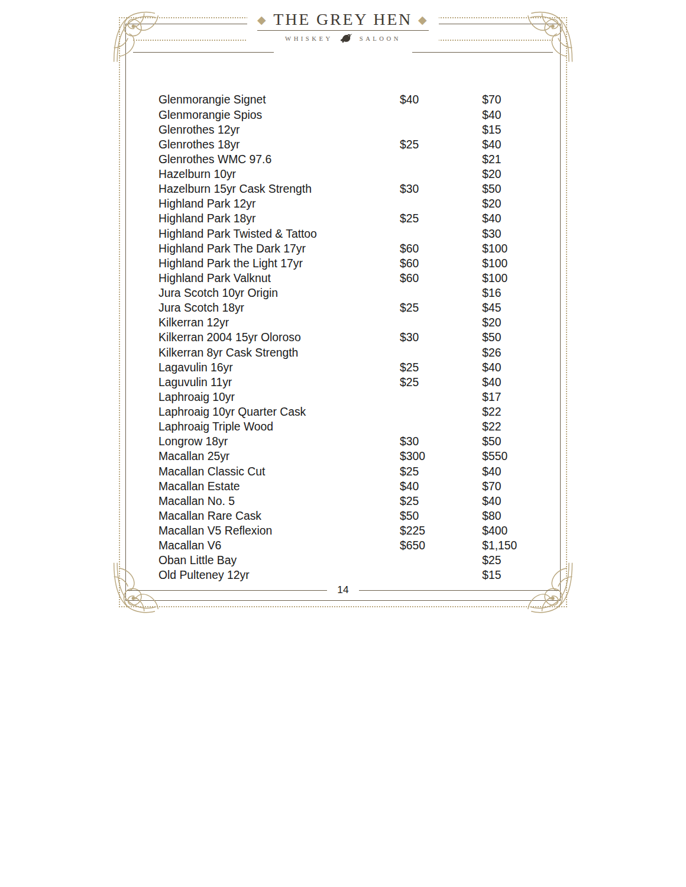◆ THE GREY HEN ◆
WHISKEY SALOON
| Glenmorangie Signet | $40 | $70 |
| Glenmorangie Spios | | $40 |
| Glenrothes 12yr | | $15 |
| Glenrothes 18yr | $25 | $40 |
| Glenrothes WMC 97.6 | | $21 |
| Hazelburn 10yr | | $20 |
| Hazelburn 15yr Cask Strength | $30 | $50 |
| Highland Park 12yr | | $20 |
| Highland Park 18yr | $25 | $40 |
| Highland Park Twisted & Tattoo | | $30 |
| Highland Park The Dark 17yr | $60 | $100 |
| Highland Park the Light 17yr | $60 | $100 |
| Highland Park Valknut | $60 | $100 |
| Jura Scotch 10yr Origin | | $16 |
| Jura Scotch 18yr | $25 | $45 |
| Kilkerran 12yr | | $20 |
| Kilkerran 2004 15yr Oloroso | $30 | $50 |
| Kilkerran 8yr Cask Strength | | $26 |
| Lagavulin 16yr | $25 | $40 |
| Laguvulin 11yr | $25 | $40 |
| Laphroaig 10yr | | $17 |
| Laphroaig 10yr Quarter Cask | | $22 |
| Laphroaig Triple Wood | | $22 |
| Longrow 18yr | $30 | $50 |
| Macallan 25yr | $300 | $550 |
| Macallan Classic Cut | $25 | $40 |
| Macallan Estate | $40 | $70 |
| Macallan No. 5 | $25 | $40 |
| Macallan Rare Cask | $50 | $80 |
| Macallan V5 Reflexion | $225 | $400 |
| Macallan V6 | $650 | $1,150 |
| Oban Little Bay | | $25 |
| Old Pulteney 12yr | | $15 |
14